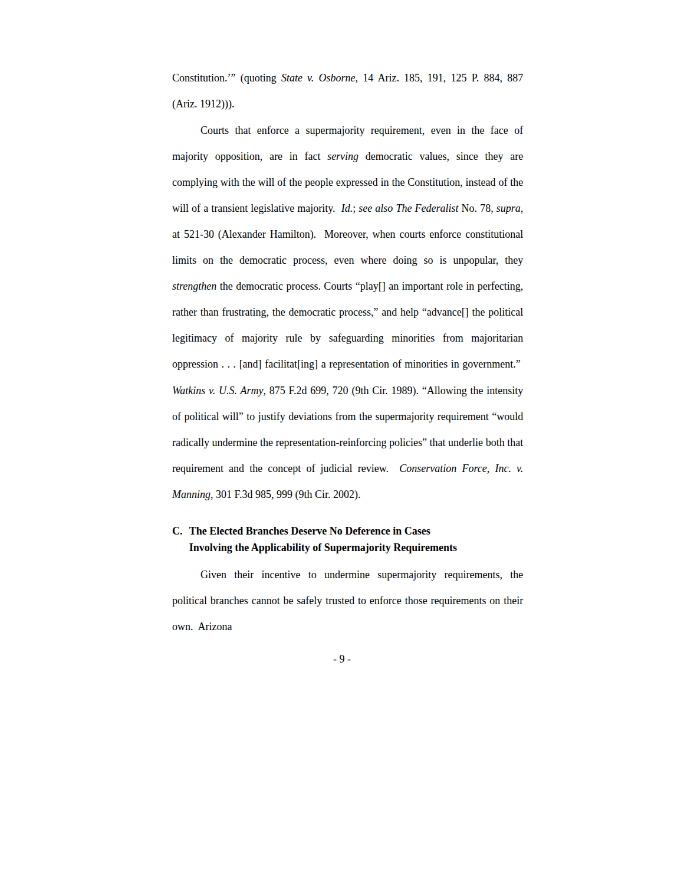Constitution.’” (quoting State v. Osborne, 14 Ariz. 185, 191, 125 P. 884, 887 (Ariz. 1912))).
Courts that enforce a supermajority requirement, even in the face of majority opposition, are in fact serving democratic values, since they are complying with the will of the people expressed in the Constitution, instead of the will of a transient legislative majority. Id.; see also The Federalist No. 78, supra, at 521-30 (Alexander Hamilton). Moreover, when courts enforce constitutional limits on the democratic process, even where doing so is unpopular, they strengthen the democratic process. Courts “play[] an important role in perfecting, rather than frustrating, the democratic process,” and help “advance[] the political legitimacy of majority rule by safeguarding minorities from majoritarian oppression . . . [and] facilitat[ing] a representation of minorities in government.” Watkins v. U.S. Army, 875 F.2d 699, 720 (9th Cir. 1989). “Allowing the intensity of political will” to justify deviations from the supermajority requirement “would radically undermine the representation-reinforcing policies” that underlie both that requirement and the concept of judicial review. Conservation Force, Inc. v. Manning, 301 F.3d 985, 999 (9th Cir. 2002).
C. The Elected Branches Deserve No Deference in Cases
Involving the Applicability of Supermajority Requirements
Given their incentive to undermine supermajority requirements, the political branches cannot be safely trusted to enforce those requirements on their own. Arizona
- 9 -